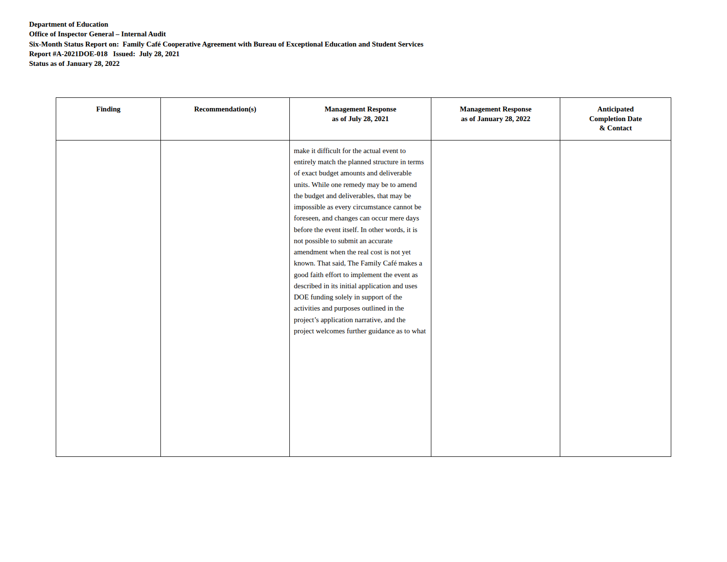Department of Education
Office of Inspector General – Internal Audit
Six-Month Status Report on: Family Café Cooperative Agreement with Bureau of Exceptional Education and Student Services
Report #A-2021DOE-018 Issued: July 28, 2021
Status as of January 28, 2022
| Finding | Recommendation(s) | Management Response as of July 28, 2021 | Management Response as of January 28, 2022 | Anticipated Completion Date & Contact |
| --- | --- | --- | --- | --- |
| | | make it difficult for the actual event to entirely match the planned structure in terms of exact budget amounts and deliverable units. While one remedy may be to amend the budget and deliverables, that may be impossible as every circumstance cannot be foreseen, and changes can occur mere days before the event itself. In other words, it is not possible to submit an accurate amendment when the real cost is not yet known. That said, The Family Café makes a good faith effort to implement the event as described in its initial application and uses DOE funding solely in support of the activities and purposes outlined in the project’s application narrative, and the project welcomes further guidance as to what | | |